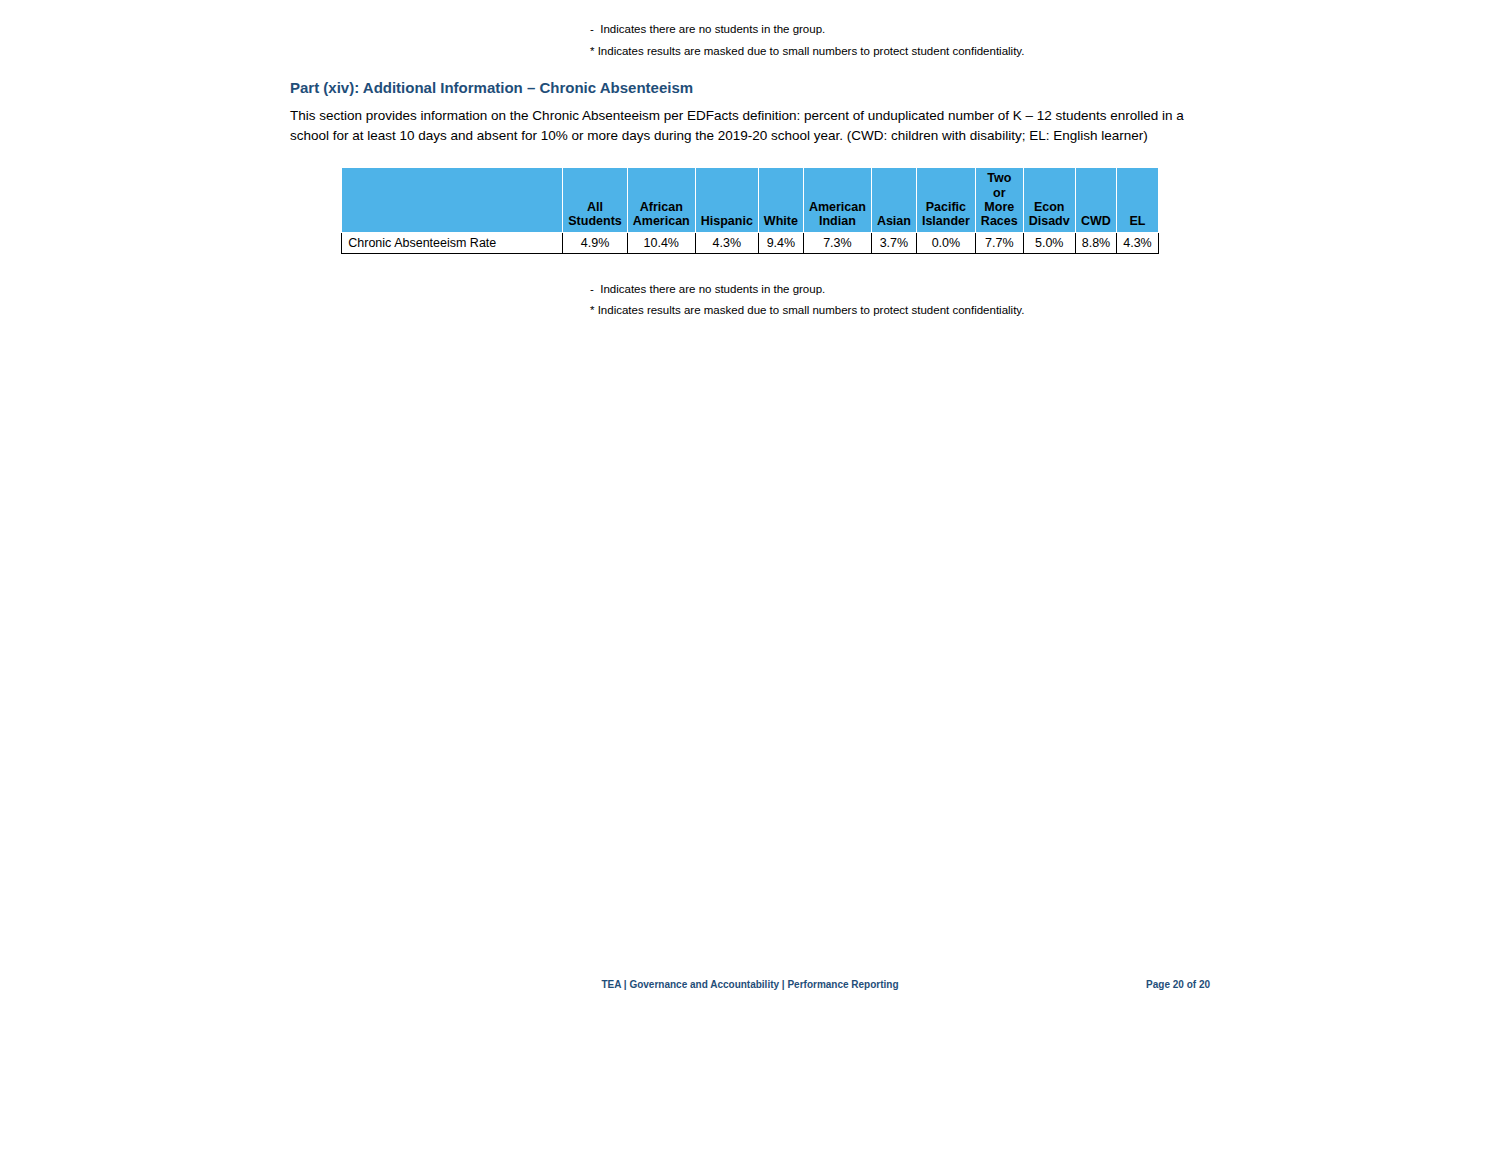- Indicates there are no students in the group.
* Indicates results are masked due to small numbers to protect student confidentiality.
Part (xiv): Additional Information – Chronic Absenteeism
This section provides information on the Chronic Absenteeism per EDFacts definition: percent of unduplicated number of K – 12 students enrolled in a school for at least 10 days and absent for 10% or more days during the 2019-20 school year. (CWD: children with disability; EL: English learner)
| | All Students | African American | Hispanic | White | American Indian | Asian | Pacific Islander | Two or More Races | Econ Disadv | CWD | EL |
| --- | --- | --- | --- | --- | --- | --- | --- | --- | --- | --- | --- |
| Chronic Absenteeism Rate | 4.9% | 10.4% | 4.3% | 9.4% | 7.3% | 3.7% | 0.0% | 7.7% | 5.0% | 8.8% | 4.3% |
- Indicates there are no students in the group.
* Indicates results are masked due to small numbers to protect student confidentiality.
TEA | Governance and Accountability | Performance Reporting
Page 20 of 20